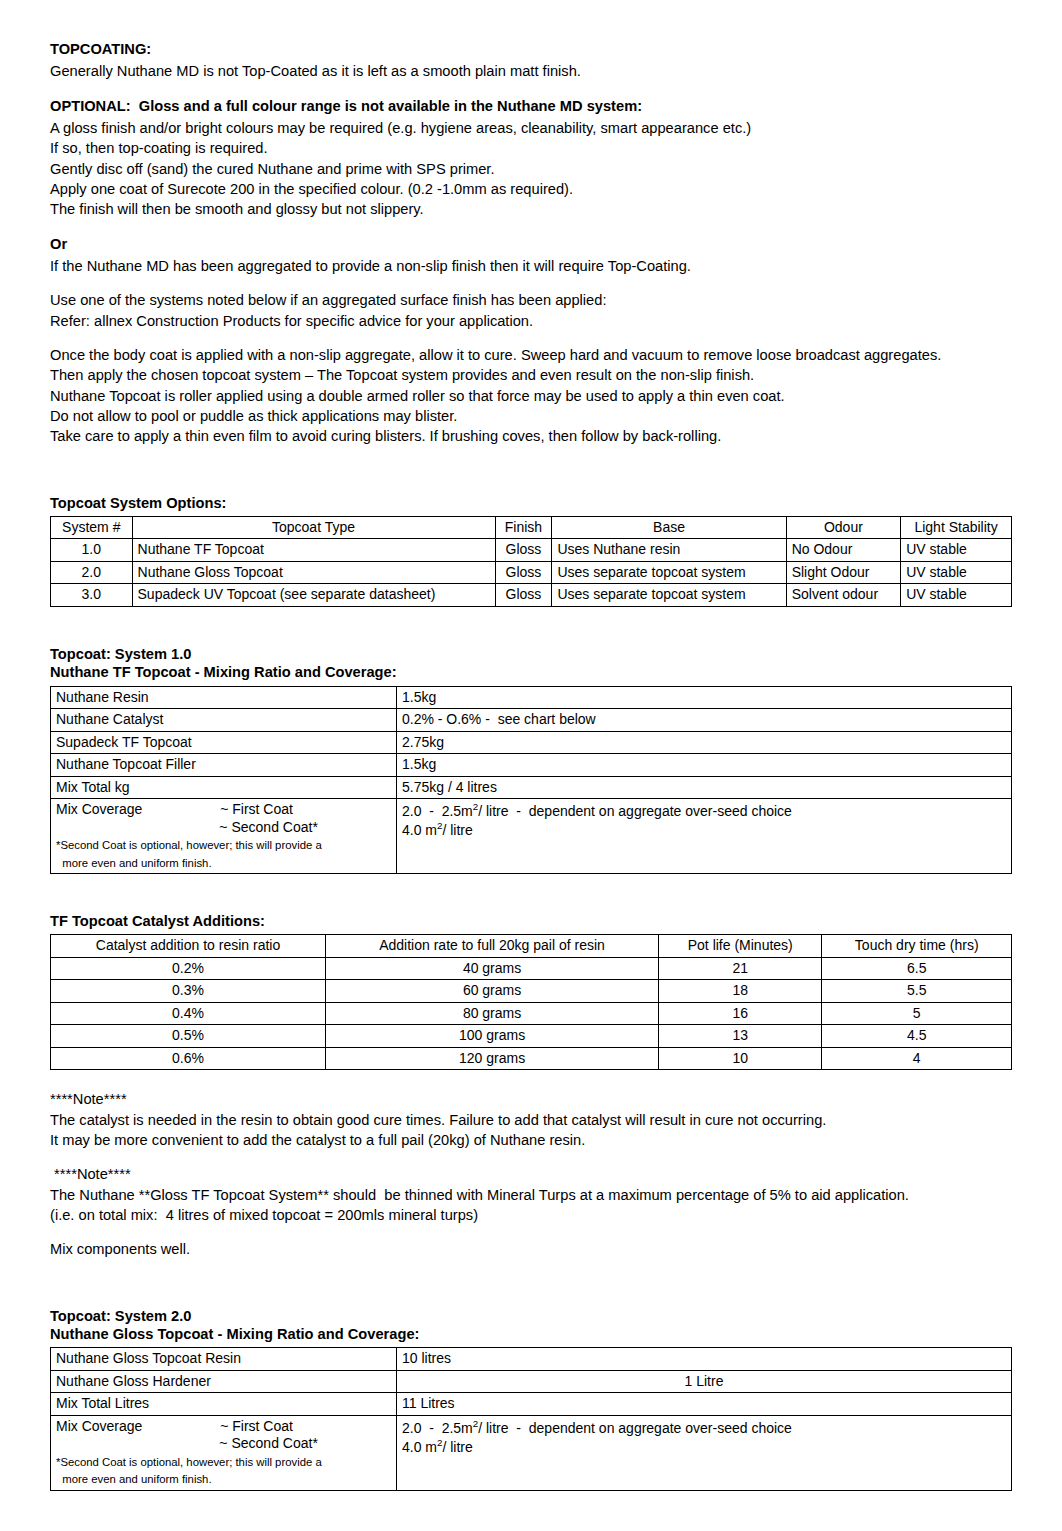TOPCOATING:
Generally Nuthane MD is not Top-Coated as it is left as a smooth plain matt finish.
OPTIONAL: Gloss and a full colour range is not available in the Nuthane MD system:
A gloss finish and/or bright colours may be required (e.g. hygiene areas, cleanability, smart appearance etc.)
If so, then top-coating is required.
Gently disc off (sand) the cured Nuthane and prime with SPS primer.
Apply one coat of Surecote 200 in the specified colour. (0.2 -1.0mm as required).
The finish will then be smooth and glossy but not slippery.
Or
If the Nuthane MD has been aggregated to provide a non-slip finish then it will require Top-Coating.
Use one of the systems noted below if an aggregated surface finish has been applied:
Refer: allnex Construction Products for specific advice for your application.
Once the body coat is applied with a non-slip aggregate, allow it to cure. Sweep hard and vacuum to remove loose broadcast aggregates.
Then apply the chosen topcoat system – The Topcoat system provides and even result on the non-slip finish.
Nuthane Topcoat is roller applied using a double armed roller so that force may be used to apply a thin even coat.
Do not allow to pool or puddle as thick applications may blister.
Take care to apply a thin even film to avoid curing blisters. If brushing coves, then follow by back-rolling.
Topcoat System Options:
| System # | Topcoat Type | Finish | Base | Odour | Light Stability |
| --- | --- | --- | --- | --- | --- |
| 1.0 | Nuthane TF Topcoat | Gloss | Uses Nuthane resin | No Odour | UV stable |
| 2.0 | Nuthane Gloss Topcoat | Gloss | Uses separate topcoat system | Slight Odour | UV stable |
| 3.0 | Supadeck UV Topcoat (see separate datasheet) | Gloss | Uses separate topcoat system | Solvent odour | UV stable |
Topcoat: System 1.0
Nuthane TF Topcoat - Mixing Ratio and Coverage:
| Nuthane Resin | 1.5kg |
| Nuthane Catalyst | 0.2% - O.6% - see chart below |
| Supadeck TF Topcoat | 2.75kg |
| Nuthane Topcoat Filler | 1.5kg |
| Mix Total kg | 5.75kg / 4 litres |
| Mix Coverage ~ First Coat ~ Second Coat* *Second Coat is optional, however; this will provide a more even and uniform finish. | 2.0 - 2.5m 2 / litre - dependent on aggregate over-seed choice 4.0 m 2 / litre |
TF Topcoat Catalyst Additions:
| Catalyst addition to resin ratio | Addition rate to full 20kg pail of resin | Pot life (Minutes) | Touch dry time (hrs) |
| --- | --- | --- | --- |
| 0.2% | 40 grams | 21 | 6.5 |
| 0.3% | 60 grams | 18 | 5.5 |
| 0.4% | 80 grams | 16 | 5 |
| 0.5% | 100 grams | 13 | 4.5 |
| 0.6% | 120 grams | 10 | 4 |
****Note****
The catalyst is needed in the resin to obtain good cure times. Failure to add that catalyst will result in cure not occurring.
It may be more convenient to add the catalyst to a full pail (20kg) of Nuthane resin.
****Note****
The Nuthane **Gloss TF Topcoat System** should be thinned with Mineral Turps at a maximum percentage of 5% to aid application.
(i.e. on total mix: 4 litres of mixed topcoat = 200mls mineral turps)
Mix components well.
Topcoat: System 2.0
Nuthane Gloss Topcoat - Mixing Ratio and Coverage:
| Nuthane Gloss Topcoat Resin | 10 litres |
| Nuthane Gloss Hardener | 1 Litre |
| Mix Total Litres | 11 Litres |
| Mix Coverage ~ First Coat ~ Second Coat* *Second Coat is optional, however; this will provide a more even and uniform finish. | 2.0 - 2.5m 2 / litre - dependent on aggregate over-seed choice 4.0 m 2 / litre |